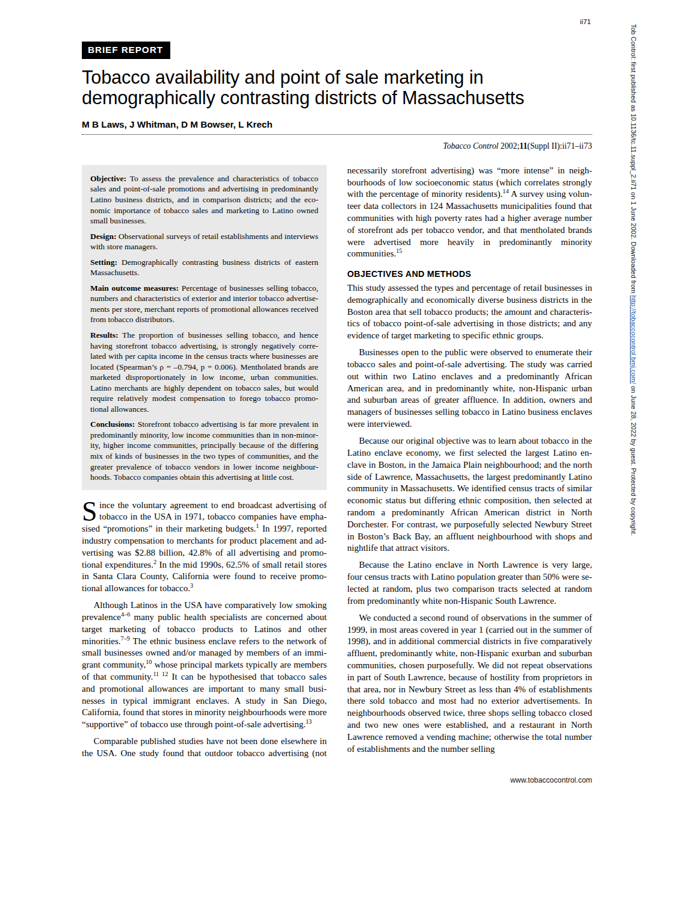Tob Control: first published as 10.1136/tc.11.suppl_2.ii71 on 1 June 2002. Downloaded from http://tobaccocontrol.bmj.com/ on June 28, 2022 by guest. Protected by copyright.
ii71
BRIEF REPORT
Tobacco availability and point of sale marketing in
demographically contrasting districts of Massachusetts
M B Laws, J Whitman, D M Bowser, L Krech
Tobacco Control 2002;11(Suppl II):ii71–ii73
Objective: To assess the prevalence and characteristics of tobacco sales and point-of-sale promotions and advertising in predominantly Latino business districts, and in comparison districts; and the economic importance of tobacco sales and marketing to Latino owned small businesses.
Design: Observational surveys of retail establishments and interviews with store managers.
Setting: Demographically contrasting business districts of eastern Massachusetts.
Main outcome measures: Percentage of businesses selling tobacco, numbers and characteristics of exterior and interior tobacco advertisements per store, merchant reports of promotional allowances received from tobacco distributors.
Results: The proportion of businesses selling tobacco, and hence having storefront tobacco advertising, is strongly negatively correlated with per capita income in the census tracts where businesses are located (Spearman’s ρ = –0.794, p = 0.006). Mentholated brands are marketed disproportionately in low income, urban communities. Latino merchants are highly dependent on tobacco sales, but would require relatively modest compensation to forego tobacco promotional allowances.
Conclusions: Storefront tobacco advertising is far more prevalent in predominantly minority, low income communities than in non-minority, higher income communities, principally because of the differing mix of kinds of businesses in the two types of communities, and the greater prevalence of tobacco vendors in lower income neighbourhoods. Tobacco companies obtain this advertising at little cost.
Since the voluntary agreement to end broadcast advertising of tobacco in the USA in 1971, tobacco companies have emphasised “promotions” in their marketing budgets.1 In 1997, reported industry compensation to merchants for product placement and advertising was $2.88 billion, 42.8% of all advertising and promotional expenditures.2 In the mid 1990s, 62.5% of small retail stores in Santa Clara County, California were found to receive promotional allowances for tobacco.3
Although Latinos in the USA have comparatively low smoking prevalence4–6 many public health specialists are concerned about target marketing of tobacco products to Latinos and other minorities.7–9 The ethnic business enclave refers to the network of small businesses owned and/or managed by members of an immigrant community,10 whose principal markets typically are members of that community.11 12 It can be hypothesised that tobacco sales and promotional allowances are important to many small businesses in typical immigrant enclaves. A study in San Diego, California, found that stores in minority neighbourhoods were more “supportive” of tobacco use through point-of-sale advertising.13
Comparable published studies have not been done elsewhere in the USA. One study found that outdoor tobacco advertising (not necessarily storefront advertising) was “more intense” in neighbourhoods of low socioeconomic status (which correlates strongly with the percentage of minority residents).14 A survey using volunteer data collectors in 124 Massachusetts municipalities found that communities with high poverty rates had a higher average number of storefront ads per tobacco vendor, and that mentholated brands were advertised more heavily in predominantly minority communities.15
Objectives and methods
This study assessed the types and percentage of retail businesses in demographically and economically diverse business districts in the Boston area that sell tobacco products; the amount and characteristics of tobacco point-of-sale advertising in those districts; and any evidence of target marketing to specific ethnic groups.
Businesses open to the public were observed to enumerate their tobacco sales and point-of-sale advertising. The study was carried out within two Latino enclaves and a predominantly African American area, and in predominantly white, non-Hispanic urban and suburban areas of greater affluence. In addition, owners and managers of businesses selling tobacco in Latino business enclaves were interviewed.
Because our original objective was to learn about tobacco in the Latino enclave economy, we first selected the largest Latino enclave in Boston, in the Jamaica Plain neighbourhood; and the north side of Lawrence, Massachusetts, the largest predominantly Latino community in Massachusetts. We identified census tracts of similar economic status but differing ethnic composition, then selected at random a predominantly African American district in North Dorchester. For contrast, we purposefully selected Newbury Street in Boston’s Back Bay, an affluent neighbourhood with shops and nightlife that attract visitors.
Because the Latino enclave in North Lawrence is very large, four census tracts with Latino population greater than 50% were selected at random, plus two comparison tracts selected at random from predominantly white non-Hispanic South Lawrence.
We conducted a second round of observations in the summer of 1999, in most areas covered in year 1 (carried out in the summer of 1998), and in additional commercial districts in five comparatively affluent, predominantly white, non-Hispanic exurban and suburban communities, chosen purposefully. We did not repeat observations in part of South Lawrence, because of hostility from proprietors in that area, nor in Newbury Street as less than 4% of establishments there sold tobacco and most had no exterior advertisements. In neighbourhoods observed twice, three shops selling tobacco closed and two new ones were established, and a restaurant in North Lawrence removed a vending machine; otherwise the total number of establishments and the number selling
www.tobaccocontrol.com